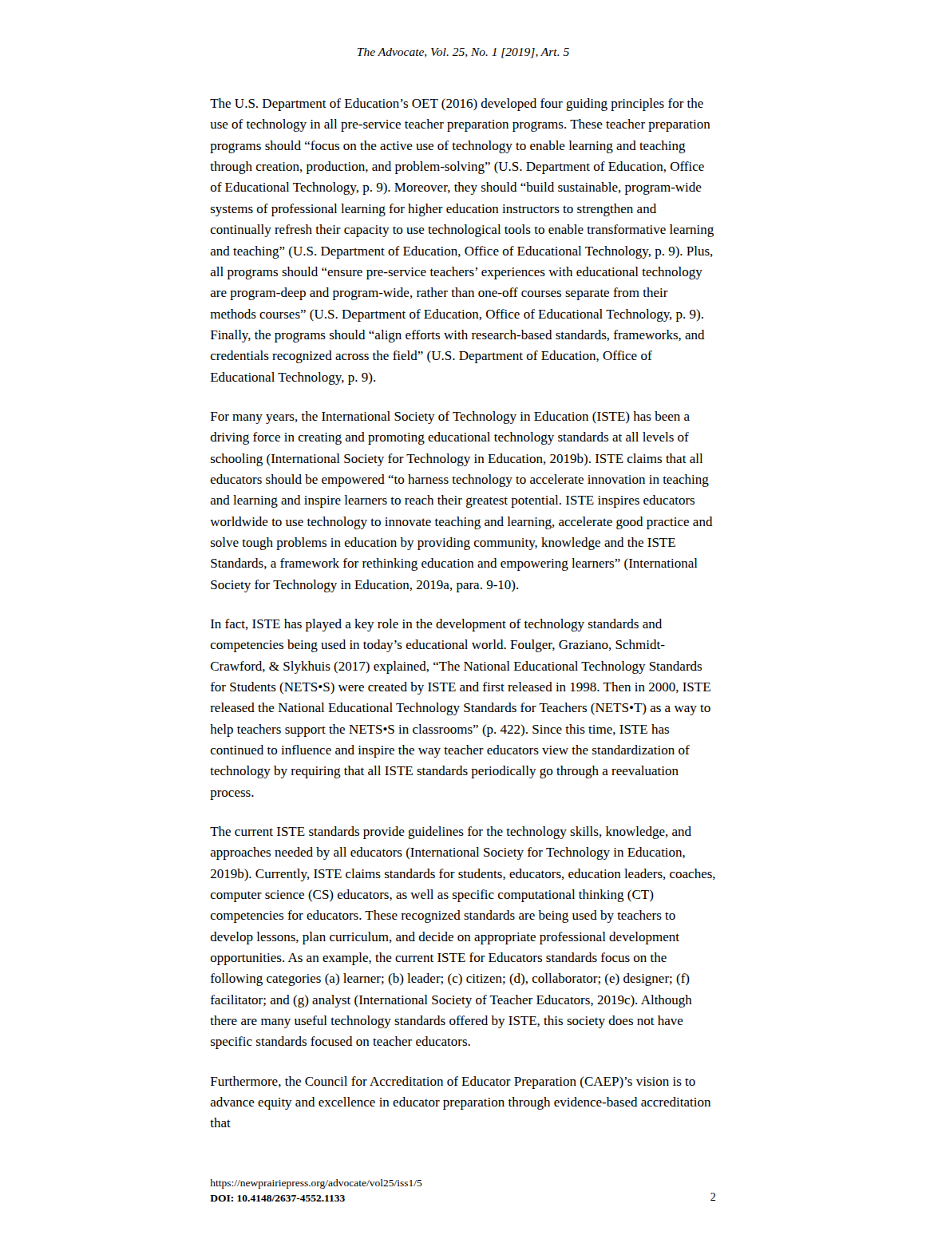The Advocate, Vol. 25, No. 1 [2019], Art. 5
The U.S. Department of Education’s OET (2016) developed four guiding principles for the use of technology in all pre-service teacher preparation programs. These teacher preparation programs should “focus on the active use of technology to enable learning and teaching through creation, production, and problem-solving” (U.S. Department of Education, Office of Educational Technology, p. 9). Moreover, they should “build sustainable, program-wide systems of professional learning for higher education instructors to strengthen and continually refresh their capacity to use technological tools to enable transformative learning and teaching” (U.S. Department of Education, Office of Educational Technology, p. 9). Plus, all programs should “ensure pre-service teachers’ experiences with educational technology are program-deep and program-wide, rather than one-off courses separate from their methods courses” (U.S. Department of Education, Office of Educational Technology, p. 9). Finally, the programs should “align efforts with research-based standards, frameworks, and credentials recognized across the field” (U.S. Department of Education, Office of Educational Technology, p. 9).
For many years, the International Society of Technology in Education (ISTE) has been a driving force in creating and promoting educational technology standards at all levels of schooling (International Society for Technology in Education, 2019b). ISTE claims that all educators should be empowered “to harness technology to accelerate innovation in teaching and learning and inspire learners to reach their greatest potential. ISTE inspires educators worldwide to use technology to innovate teaching and learning, accelerate good practice and solve tough problems in education by providing community, knowledge and the ISTE Standards, a framework for rethinking education and empowering learners” (International Society for Technology in Education, 2019a, para. 9-10).
In fact, ISTE has played a key role in the development of technology standards and competencies being used in today’s educational world. Foulger, Graziano, Schmidt-Crawford, & Slykhuis (2017) explained, “The National Educational Technology Standards for Students (NETS•S) were created by ISTE and first released in 1998. Then in 2000, ISTE released the National Educational Technology Standards for Teachers (NETS•T) as a way to help teachers support the NETS•S in classrooms” (p. 422). Since this time, ISTE has continued to influence and inspire the way teacher educators view the standardization of technology by requiring that all ISTE standards periodically go through a reevaluation process.
The current ISTE standards provide guidelines for the technology skills, knowledge, and approaches needed by all educators (International Society for Technology in Education, 2019b). Currently, ISTE claims standards for students, educators, education leaders, coaches, computer science (CS) educators, as well as specific computational thinking (CT) competencies for educators. These recognized standards are being used by teachers to develop lessons, plan curriculum, and decide on appropriate professional development opportunities. As an example, the current ISTE for Educators standards focus on the following categories (a) learner; (b) leader; (c) citizen; (d), collaborator; (e) designer; (f) facilitator; and (g) analyst (International Society of Teacher Educators, 2019c). Although there are many useful technology standards offered by ISTE, this society does not have specific standards focused on teacher educators.
Furthermore, the Council for Accreditation of Educator Preparation (CAEP)’s vision is to advance equity and excellence in educator preparation through evidence-based accreditation that
https://newprairiepress.org/advocate/vol25/iss1/5
DOI: 10.4148/2637-4552.1133
2